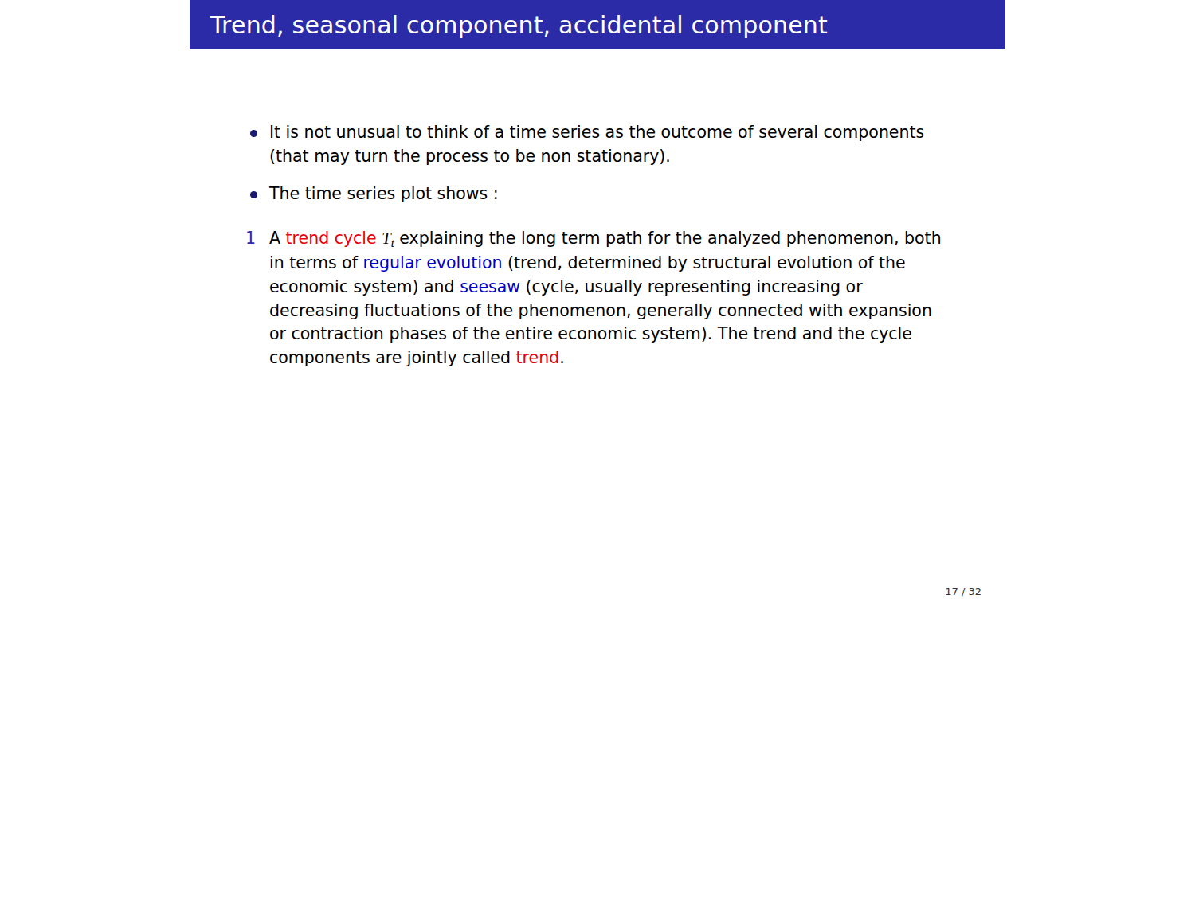Trend, seasonal component, accidental component
It is not unusual to think of a time series as the outcome of several components (that may turn the process to be non stationary).
The time series plot shows :
A trend cycle Tt explaining the long term path for the analyzed phenomenon, both in terms of regular evolution (trend, determined by structural evolution of the economic system) and seesaw (cycle, usually representing increasing or decreasing fluctuations of the phenomenon, generally connected with expansion or contraction phases of the entire economic system). The trend and the cycle components are jointly called trend.
17 / 32